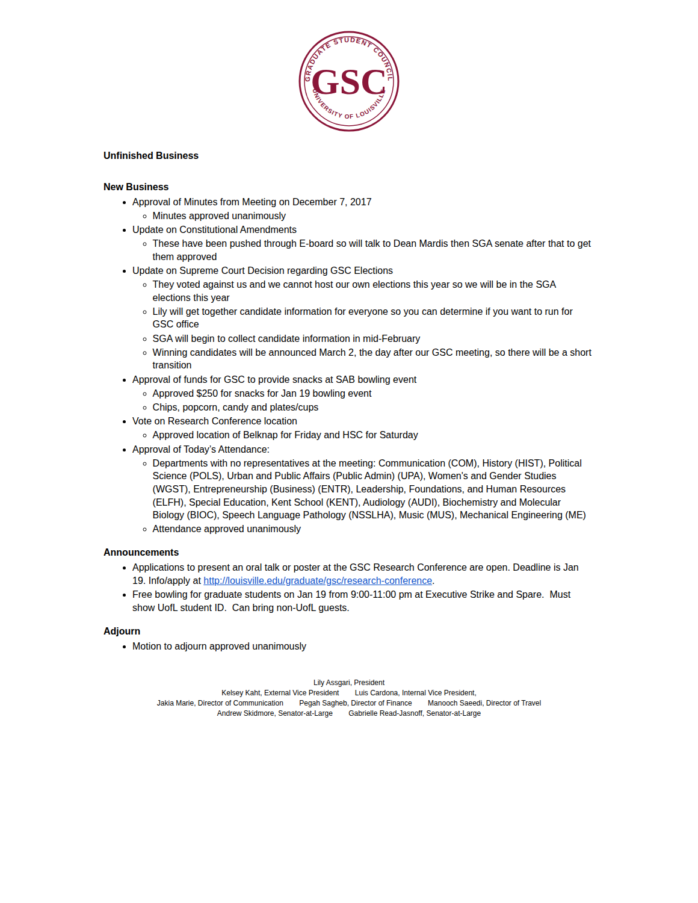GRADUATE STUDENT COUNCIL UNIVERSITY OF LOUISVILLE GSC
Unfinished Business
New Business
Approval of Minutes from Meeting on December 7, 2017
Minutes approved unanimously
Update on Constitutional Amendments
These have been pushed through E-board so will talk to Dean Mardis then SGA senate after that to get them approved
Update on Supreme Court Decision regarding GSC Elections
They voted against us and we cannot host our own elections this year so we will be in the SGA elections this year
Lily will get together candidate information for everyone so you can determine if you want to run for GSC office
SGA will begin to collect candidate information in mid-February
Winning candidates will be announced March 2, the day after our GSC meeting, so there will be a short transition
Approval of funds for GSC to provide snacks at SAB bowling event
Approved $250 for snacks for Jan 19 bowling event
Chips, popcorn, candy and plates/cups
Vote on Research Conference location
Approved location of Belknap for Friday and HSC for Saturday
Approval of Today’s Attendance:
Departments with no representatives at the meeting: Communication (COM), History (HIST), Political Science (POLS), Urban and Public Affairs (Public Admin) (UPA), Women's and Gender Studies (WGST), Entrepreneurship (Business) (ENTR), Leadership, Foundations, and Human Resources (ELFH), Special Education, Kent School (KENT), Audiology (AUDI), Biochemistry and Molecular Biology (BIOC), Speech Language Pathology (NSSLHA), Music (MUS), Mechanical Engineering (ME)
Attendance approved unanimously
Announcements
Applications to present an oral talk or poster at the GSC Research Conference are open. Deadline is Jan 19. Info/apply at http://louisville.edu/graduate/gsc/research-conference.
Free bowling for graduate students on Jan 19 from 9:00-11:00 pm at Executive Strike and Spare. Must show UofL student ID. Can bring non-UofL guests.
Adjourn
Motion to adjourn approved unanimously
Lily Assgari, President Kelsey Kaht, External Vice President Luis Cardona, Internal Vice President, Jakia Marie, Director of Communication Pegah Sagheb, Director of Finance Manooch Saeedi, Director of Travel Andrew Skidmore, Senator-at-Large Gabrielle Read-Jasnoff, Senator-at-Large